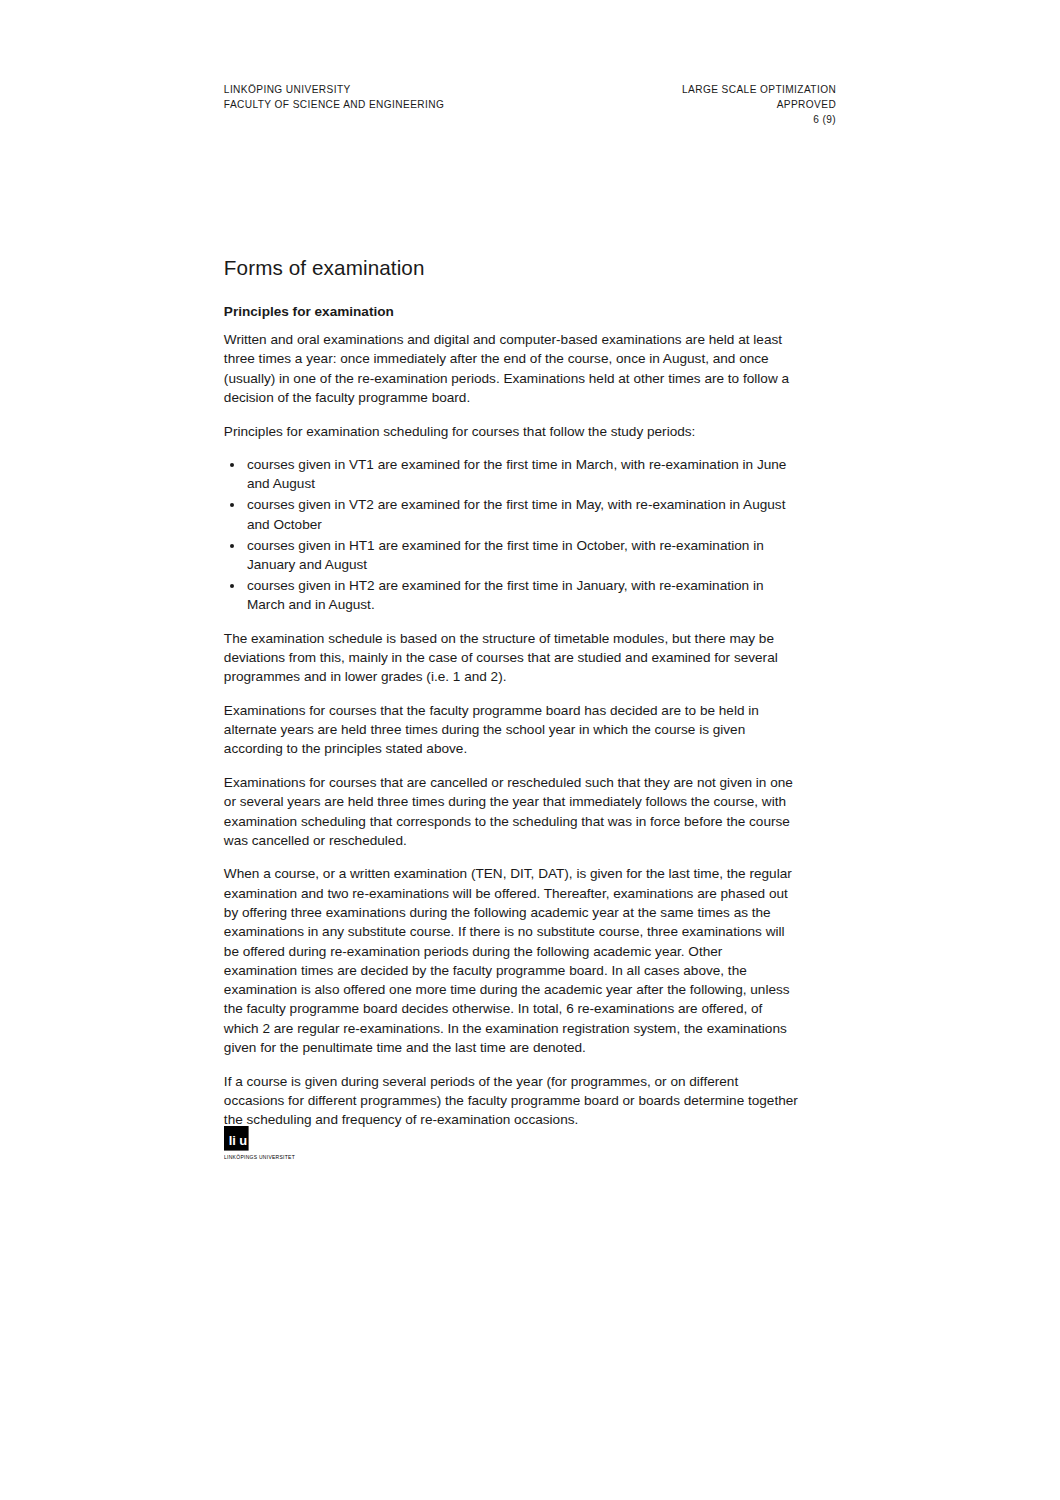Linköping University
Faculty of Science and Engineering
Large Scale Optimization
Approved
6 (9)
Forms of examination
Principles for examination
Written and oral examinations and digital and computer-based examinations are held at least three times a year: once immediately after the end of the course, once in August, and once (usually) in one of the re-examination periods. Examinations held at other times are to follow a decision of the faculty programme board.
Principles for examination scheduling for courses that follow the study periods:
courses given in VT1 are examined for the first time in March, with re-examination in June and August
courses given in VT2 are examined for the first time in May, with re-examination in August and October
courses given in HT1 are examined for the first time in October, with re-examination in January and August
courses given in HT2 are examined for the first time in January, with re-examination in March and in August.
The examination schedule is based on the structure of timetable modules, but there may be deviations from this, mainly in the case of courses that are studied and examined for several programmes and in lower grades (i.e. 1 and 2).
Examinations for courses that the faculty programme board has decided are to be held in alternate years are held three times during the school year in which the course is given according to the principles stated above.
Examinations for courses that are cancelled or rescheduled such that they are not given in one or several years are held three times during the year that immediately follows the course, with examination scheduling that corresponds to the scheduling that was in force before the course was cancelled or rescheduled.
When a course, or a written examination (TEN, DIT, DAT), is given for the last time, the regular examination and two re-examinations will be offered. Thereafter, examinations are phased out by offering three examinations during the following academic year at the same times as the examinations in any substitute course. If there is no substitute course, three examinations will be offered during re-examination periods during the following academic year. Other examination times are decided by the faculty programme board. In all cases above, the examination is also offered one more time during the academic year after the following, unless the faculty programme board decides otherwise. In total, 6 re-examinations are offered, of which 2 are regular re-examinations. In the examination registration system, the examinations given for the penultimate time and the last time are denoted.
If a course is given during several periods of the year (for programmes, or on different occasions for different programmes) the faculty programme board or boards determine together the scheduling and frequency of re-examination occasions.
li u LINKÖPINGS UNIVERSITET